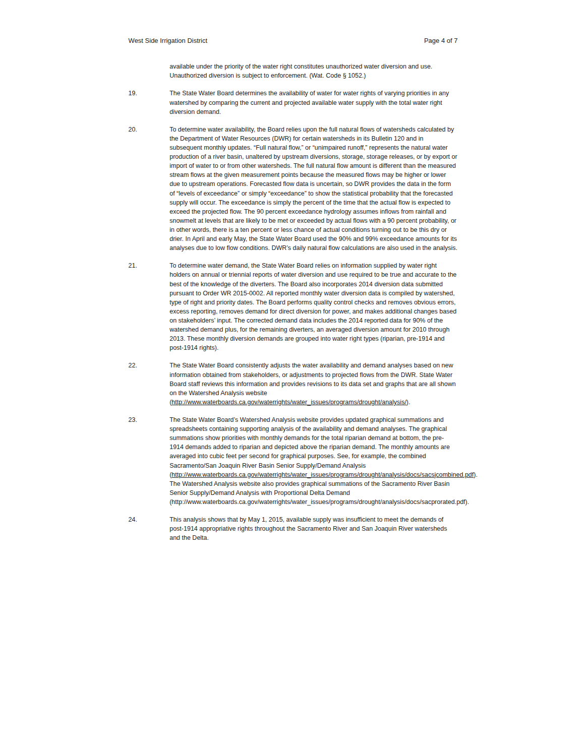West Side Irrigation District
Page 4 of 7
available under the priority of the water right constitutes unauthorized water diversion and use. Unauthorized diversion is subject to enforcement. (Wat. Code § 1052.)
The State Water Board determines the availability of water for water rights of varying priorities in any watershed by comparing the current and projected available water supply with the total water right diversion demand.
To determine water availability, the Board relies upon the full natural flows of watersheds calculated by the Department of Water Resources (DWR) for certain watersheds in its Bulletin 120 and in subsequent monthly updates. “Full natural flow,” or “unimpaired runoff,” represents the natural water production of a river basin, unaltered by upstream diversions, storage, storage releases, or by export or import of water to or from other watersheds. The full natural flow amount is different than the measured stream flows at the given measurement points because the measured flows may be higher or lower due to upstream operations. Forecasted flow data is uncertain, so DWR provides the data in the form of “levels of exceedance” or simply “exceedance” to show the statistical probability that the forecasted supply will occur. The exceedance is simply the percent of the time that the actual flow is expected to exceed the projected flow. The 90 percent exceedance hydrology assumes inflows from rainfall and snowmelt at levels that are likely to be met or exceeded by actual flows with a 90 percent probability, or in other words, there is a ten percent or less chance of actual conditions turning out to be this dry or drier. In April and early May, the State Water Board used the 90% and 99% exceedance amounts for its analyses due to low flow conditions. DWR’s daily natural flow calculations are also used in the analysis.
To determine water demand, the State Water Board relies on information supplied by water right holders on annual or triennial reports of water diversion and use required to be true and accurate to the best of the knowledge of the diverters. The Board also incorporates 2014 diversion data submitted pursuant to Order WR 2015-0002. All reported monthly water diversion data is compiled by watershed, type of right and priority dates. The Board performs quality control checks and removes obvious errors, excess reporting, removes demand for direct diversion for power, and makes additional changes based on stakeholders’ input. The corrected demand data includes the 2014 reported data for 90% of the watershed demand plus, for the remaining diverters, an averaged diversion amount for 2010 through 2013. These monthly diversion demands are grouped into water right types (riparian, pre-1914 and post-1914 rights).
The State Water Board consistently adjusts the water availability and demand analyses based on new information obtained from stakeholders, or adjustments to projected flows from the DWR. State Water Board staff reviews this information and provides revisions to its data set and graphs that are all shown on the Watershed Analysis website (http://www.waterboards.ca.gov/waterrights/water_issues/programs/drought/analysis/).
The State Water Board’s Watershed Analysis website provides updated graphical summations and spreadsheets containing supporting analysis of the availability and demand analyses. The graphical summations show priorities with monthly demands for the total riparian demand at bottom, the pre-1914 demands added to riparian and depicted above the riparian demand. The monthly amounts are averaged into cubic feet per second for graphical purposes. See, for example, the combined Sacramento/San Joaquin River Basin Senior Supply/Demand Analysis (http://www.waterboards.ca.gov/waterrights/water_issues/programs/drought/analysis/docs/sacsjcombined.pdf). The Watershed Analysis website also provides graphical summations of the Sacramento River Basin Senior Supply/Demand Analysis with Proportional Delta Demand (http://www.waterboards.ca.gov/waterrights/water_issues/programs/drought/analysis/docs/sacprorated.pdf).
This analysis shows that by May 1, 2015, available supply was insufficient to meet the demands of post-1914 appropriative rights throughout the Sacramento River and San Joaquin River watersheds and the Delta.